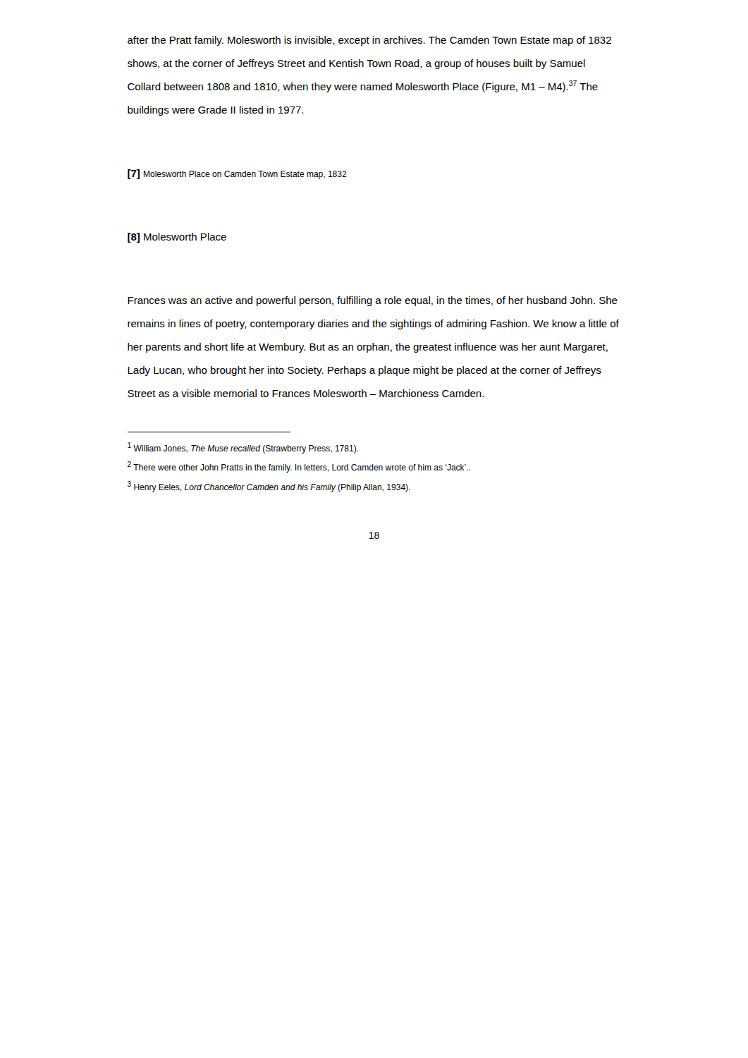after the Pratt family. Molesworth is invisible, except in archives. The Camden Town Estate map of 1832 shows, at the corner of Jeffreys Street and Kentish Town Road, a group of houses built by Samuel Collard between 1808 and 1810, when they were named Molesworth Place (Figure, M1 – M4).37 The buildings were Grade II listed in 1977.
[7] Molesworth Place on Camden Town Estate map, 1832
[8] Molesworth Place
Frances was an active and powerful person, fulfilling a role equal, in the times, of her husband John. She remains in lines of poetry, contemporary diaries and the sightings of admiring Fashion. We know a little of her parents and short life at Wembury. But as an orphan, the greatest influence was her aunt Margaret, Lady Lucan, who brought her into Society. Perhaps a plaque might be placed at the corner of Jeffreys Street as a visible memorial to Frances Molesworth – Marchioness Camden.
1 William Jones, The Muse recalled (Strawberry Press, 1781).
2 There were other John Pratts in the family. In letters, Lord Camden wrote of him as ‘Jack’..
3 Henry Eeles, Lord Chancellor Camden and his Family (Philip Allan, 1934).
18